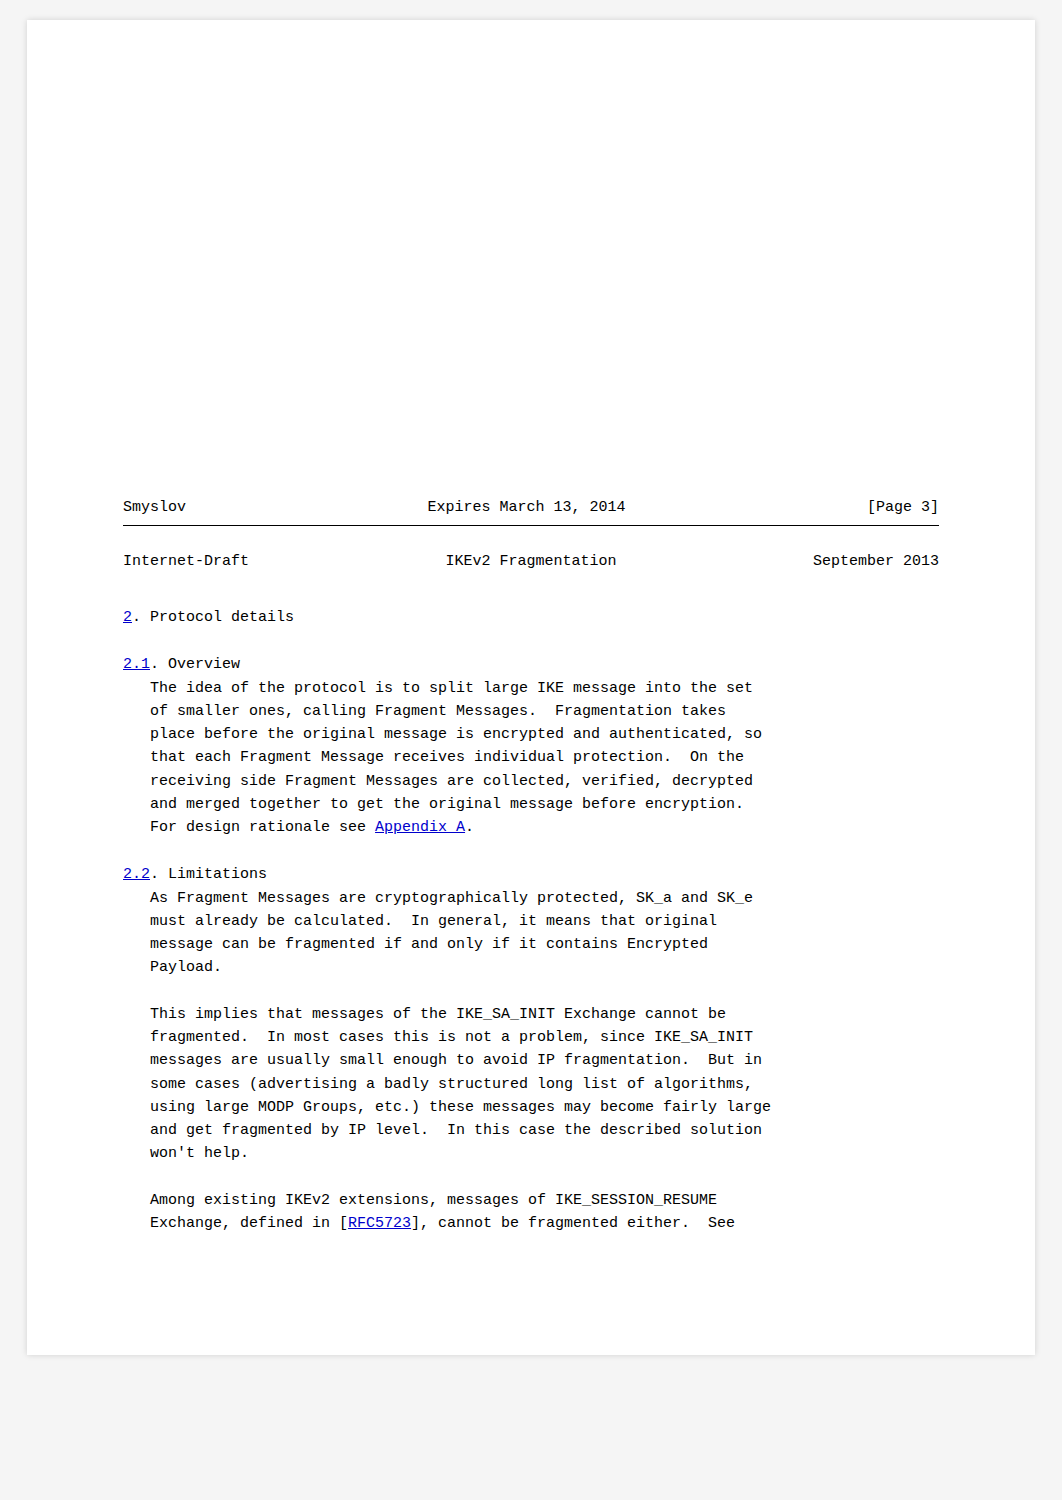Smyslov Expires March 13, 2014 [Page 3]
Internet-Draft IKEv2 Fragmentation September 2013
2. Protocol details
2.1. Overview
The idea of the protocol is to split large IKE message into the set
of smaller ones, calling Fragment Messages.  Fragmentation takes
place before the original message is encrypted and authenticated, so
that each Fragment Message receives individual protection.  On the
receiving side Fragment Messages are collected, verified, decrypted
and merged together to get the original message before encryption.
For design rationale see Appendix A.
2.2. Limitations
As Fragment Messages are cryptographically protected, SK_a and SK_e
must already be calculated.  In general, it means that original
message can be fragmented if and only if it contains Encrypted
Payload.

This implies that messages of the IKE_SA_INIT Exchange cannot be
fragmented.  In most cases this is not a problem, since IKE_SA_INIT
messages are usually small enough to avoid IP fragmentation.  But in
some cases (advertising a badly structured long list of algorithms,
using large MODP Groups, etc.) these messages may become fairly large
and get fragmented by IP level.  In this case the described solution
won't help.

Among existing IKEv2 extensions, messages of IKE_SESSION_RESUME
Exchange, defined in [RFC5723], cannot be fragmented either.  See